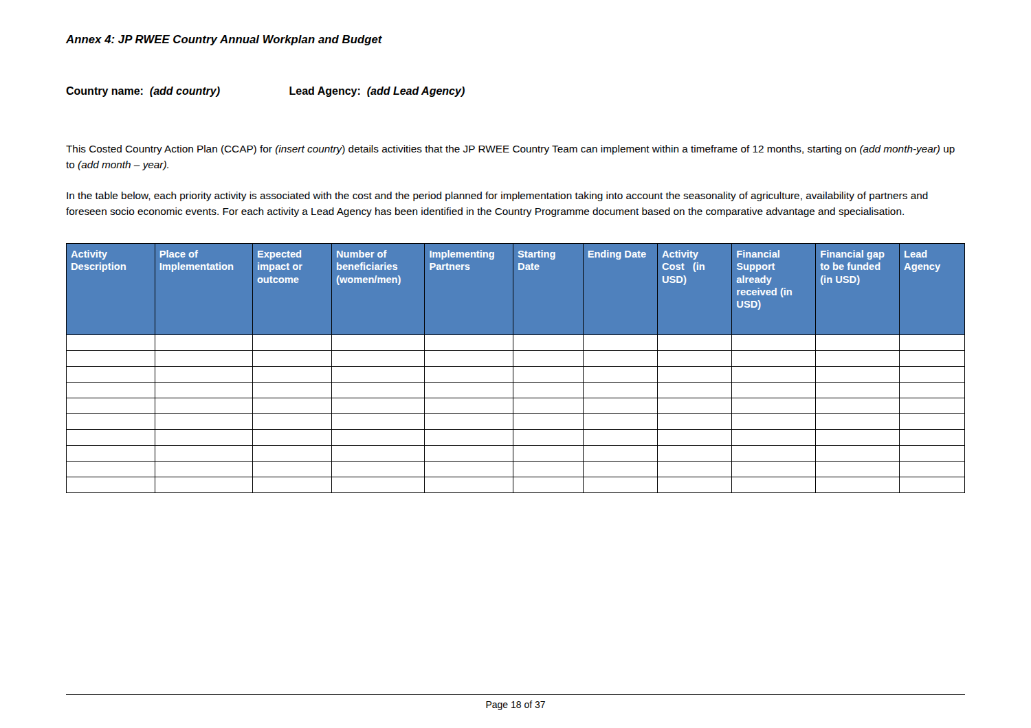Annex 4: JP RWEE Country Annual Workplan and Budget
Country name: (add country) Lead Agency: (add Lead Agency)
This Costed Country Action Plan (CCAP) for (insert country) details activities that the JP RWEE Country Team can implement within a timeframe of 12 months, starting on (add month-year) up to (add month – year).
In the table below, each priority activity is associated with the cost and the period planned for implementation taking into account the seasonality of agriculture, availability of partners and foreseen socio economic events. For each activity a Lead Agency has been identified in the Country Programme document based on the comparative advantage and specialisation.
| Activity Description | Place of Implementation | Expected impact or outcome | Number of beneficiaries (women/men) | Implementing Partners | Starting Date | Ending Date | Activity Cost (in USD) | Financial Support already received (in USD) | Financial gap to be funded (in USD) | Lead Agency |
| --- | --- | --- | --- | --- | --- | --- | --- | --- | --- | --- |
Page 18 of 37